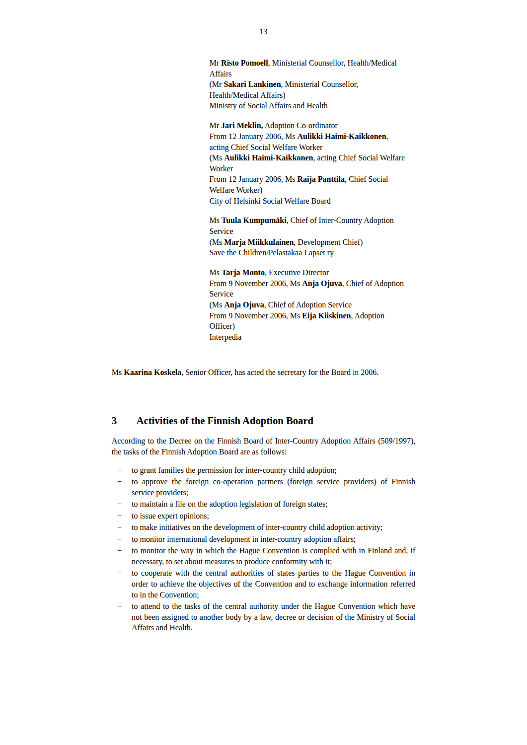13
Mr Risto Pomoell, Ministerial Counsellor, Health/Medical Affairs
(Mr Sakari Lankinen, Ministerial Counsellor, Health/Medical Affairs)
Ministry of Social Affairs and Health
Mr Jari Meklin, Adoption Co-ordinator
From 12 January 2006, Ms Aulikki Haimi-Kaikkonen, acting Chief Social Welfare Worker
(Ms Aulikki Haimi-Kaikkonen, acting Chief Social Welfare Worker
From 12 January 2006, Ms Raija Panttila, Chief Social Welfare Worker)
City of Helsinki Social Welfare Board
Ms Tuula Kumpumäki, Chief of Inter-Country Adoption Service
(Ms Marja Miikkulainen, Development Chief)
Save the Children/Pelastakaa Lapset ry
Ms Tarja Monto, Executive Director
From 9 November 2006, Ms Anja Ojuva, Chief of Adoption Service
(Ms Anja Ojuva, Chief of Adoption Service
From 9 November 2006, Ms Eija Kiiskinen, Adoption Officer)
Interpedia
Ms Kaarina Koskela, Senior Officer, has acted the secretary for the Board in 2006.
3 Activities of the Finnish Adoption Board
According to the Decree on the Finnish Board of Inter-Country Adoption Affairs (509/1997), the tasks of the Finnish Adoption Board are as follows:
to grant families the permission for inter-country child adoption;
to approve the foreign co-operation partners (foreign service providers) of Finnish service providers;
to maintain a file on the adoption legislation of foreign states;
to issue expert opinions;
to make initiatives on the development of inter-country child adoption activity;
to monitor international development in inter-country adoption affairs;
to monitor the way in which the Hague Convention is complied with in Finland and, if necessary, to set about measures to produce conformity with it;
to cooperate with the central authorities of states parties to the Hague Convention in order to achieve the objectives of the Convention and to exchange information referred to in the Convention;
to attend to the tasks of the central authority under the Hague Convention which have not been assigned to another body by a law, decree or decision of the Ministry of Social Affairs and Health.